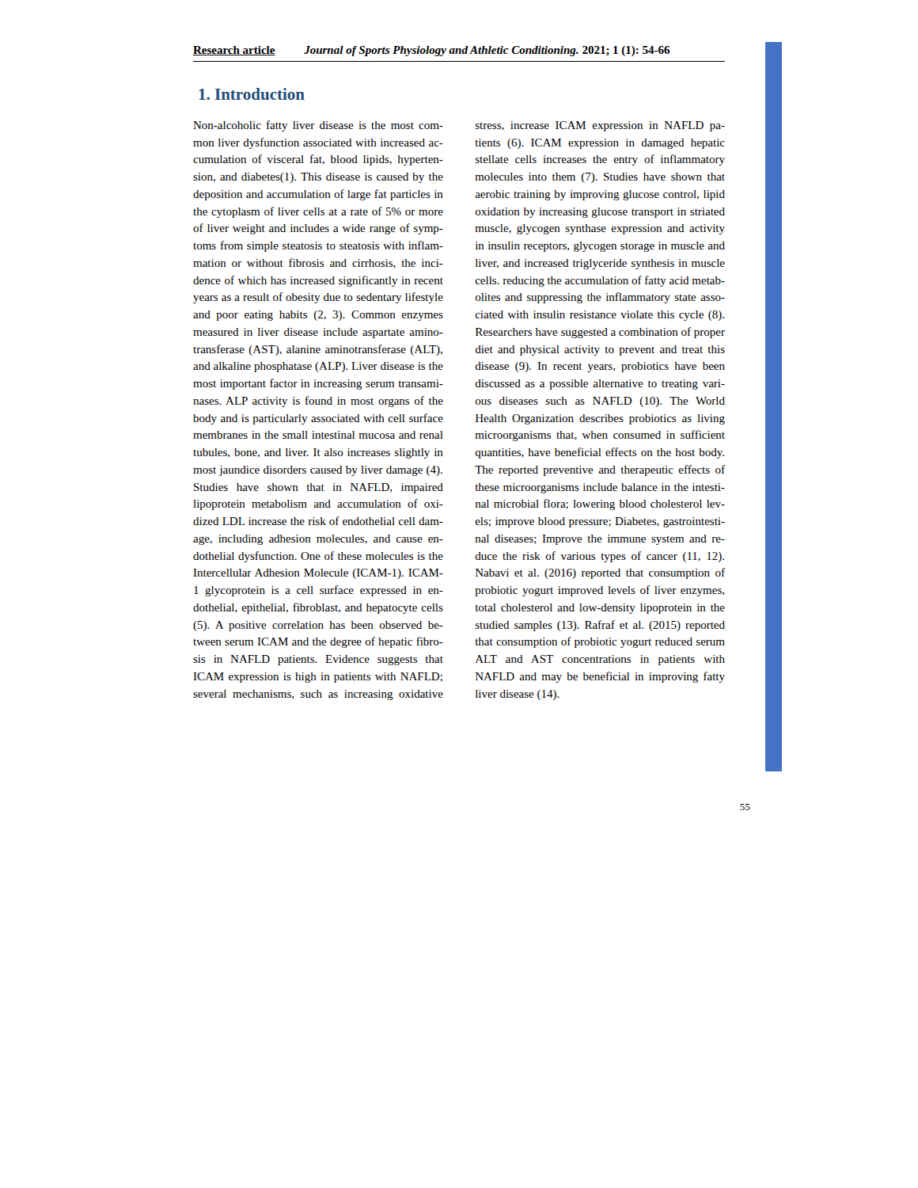Research article Journal of Sports Physiology and Athletic Conditioning. 2021; 1 (1): 54-66
1. Introduction
Non-alcoholic fatty liver disease is the most common liver dysfunction associated with increased accumulation of visceral fat, blood lipids, hypertension, and diabetes(1). This disease is caused by the deposition and accumulation of large fat particles in the cytoplasm of liver cells at a rate of 5% or more of liver weight and includes a wide range of symptoms from simple steatosis to steatosis with inflammation or without fibrosis and cirrhosis, the incidence of which has increased significantly in recent years as a result of obesity due to sedentary lifestyle and poor eating habits (2, 3). Common enzymes measured in liver disease include aspartate aminotransferase (AST), alanine aminotransferase (ALT), and alkaline phosphatase (ALP). Liver disease is the most important factor in increasing serum transaminases. ALP activity is found in most organs of the body and is particularly associated with cell surface membranes in the small intestinal mucosa and renal tubules, bone, and liver. It also increases slightly in most jaundice disorders caused by liver damage (4). Studies have shown that in NAFLD, impaired lipoprotein metabolism and accumulation of oxidized LDL increase the risk of endothelial cell damage, including adhesion molecules, and cause endothelial dysfunction. One of these molecules is the Intercellular Adhesion Molecule (ICAM-1). ICAM-1 glycoprotein is a cell surface expressed in endothelial, epithelial, fibroblast, and hepatocyte cells (5). A positive correlation has been observed between serum ICAM and the degree of hepatic fibrosis in NAFLD patients. Evidence suggests that ICAM expression is high in patients with NAFLD; several mechanisms, such as increasing oxidative stress, increase ICAM expression in NAFLD patients (6). ICAM expression in damaged hepatic stellate cells increases the entry of inflammatory molecules into them (7). Studies have shown that aerobic training by improving glucose control, lipid oxidation by increasing glucose transport in striated muscle, glycogen synthase expression and activity in insulin receptors, glycogen storage in muscle and liver, and increased triglyceride synthesis in muscle cells. reducing the accumulation of fatty acid metabolites and suppressing the inflammatory state associated with insulin resistance violate this cycle (8). Researchers have suggested a combination of proper diet and physical activity to prevent and treat this disease (9). In recent years, probiotics have been discussed as a possible alternative to treating various diseases such as NAFLD (10). The World Health Organization describes probiotics as living microorganisms that, when consumed in sufficient quantities, have beneficial effects on the host body. The reported preventive and therapeutic effects of these microorganisms include balance in the intestinal microbial flora; lowering blood cholesterol levels; improve blood pressure; Diabetes, gastrointestinal diseases; Improve the immune system and reduce the risk of various types of cancer (11, 12). Nabavi et al. (2016) reported that consumption of probiotic yogurt improved levels of liver enzymes, total cholesterol and low-density lipoprotein in the studied samples (13). Rafraf et al. (2015) reported that consumption of probiotic yogurt reduced serum ALT and AST concentrations in patients with NAFLD and may be beneficial in improving fatty liver disease (14).
55